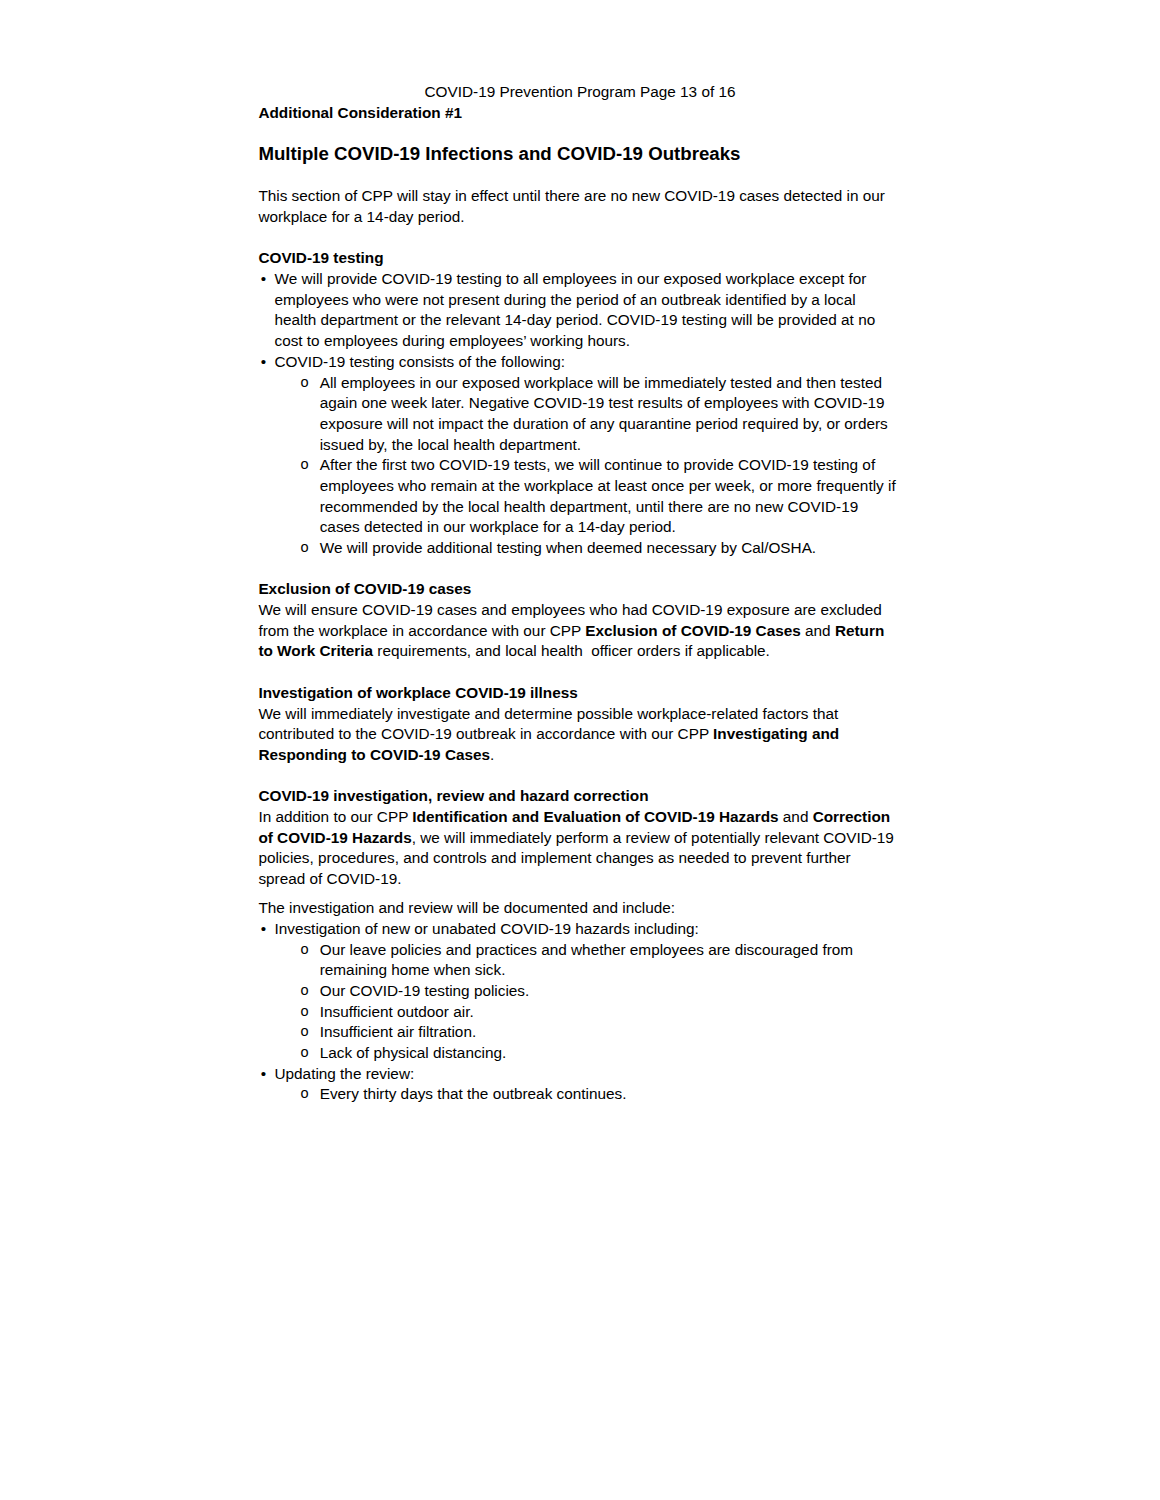COVID-19 Prevention Program Page 13 of 16
Additional Consideration #1
Multiple COVID-19 Infections and COVID-19 Outbreaks
This section of CPP will stay in effect until there are no new COVID-19 cases detected in our workplace for a 14-day period.
COVID-19 testing
We will provide COVID-19 testing to all employees in our exposed workplace except for employees who were not present during the period of an outbreak identified by a local health department or the relevant 14-day period. COVID-19 testing will be provided at no cost to employees during employees’ working hours.
COVID-19 testing consists of the following:
All employees in our exposed workplace will be immediately tested and then tested again one week later. Negative COVID-19 test results of employees with COVID-19 exposure will not impact the duration of any quarantine period required by, or orders issued by, the local health department.
After the first two COVID-19 tests, we will continue to provide COVID-19 testing of employees who remain at the workplace at least once per week, or more frequently if recommended by the local health department, until there are no new COVID-19 cases detected in our workplace for a 14-day period.
We will provide additional testing when deemed necessary by Cal/OSHA.
Exclusion of COVID-19 cases
We will ensure COVID-19 cases and employees who had COVID-19 exposure are excluded from the workplace in accordance with our CPP Exclusion of COVID-19 Cases and Return to Work Criteria requirements, and local health officer orders if applicable.
Investigation of workplace COVID-19 illness
We will immediately investigate and determine possible workplace-related factors that contributed to the COVID-19 outbreak in accordance with our CPP Investigating and Responding to COVID-19 Cases.
COVID-19 investigation, review and hazard correction
In addition to our CPP Identification and Evaluation of COVID-19 Hazards and Correction of COVID-19 Hazards, we will immediately perform a review of potentially relevant COVID-19 policies, procedures, and controls and implement changes as needed to prevent further spread of COVID-19.
The investigation and review will be documented and include:
Investigation of new or unabated COVID-19 hazards including:
Our leave policies and practices and whether employees are discouraged from remaining home when sick.
Our COVID-19 testing policies.
Insufficient outdoor air.
Insufficient air filtration.
Lack of physical distancing.
Updating the review:
Every thirty days that the outbreak continues.